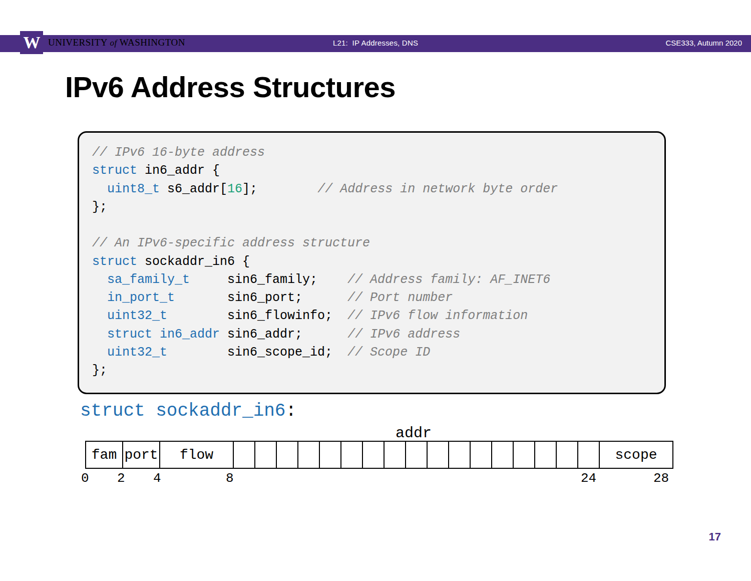L21: IP Addresses, DNS
CSE333, Autumn 2020
W
UNIVERSITY of WASHINGTON
IPv6 Address Structures
// IPv6 16-byte address
struct in6_addr {
  uint8_t s6_addr[16];        // Address in network byte order
};

// An IPv6-specific address structure
struct sockaddr_in6 {
  sa_family_t     sin6_family;    // Address family: AF_INET6
  in_port_t       sin6_port;      // Port number
  uint32_t        sin6_flowinfo;  // IPv6 flow information
  struct in6_addr sin6_addr;      // IPv6 address
  uint32_t        sin6_scope_id;  // Scope ID
};
struct sockaddr_in6:
addr
| fam | port | flow | | | | | | | | | | | | | | | | | | scope |
0 2 4 8 24 28
17